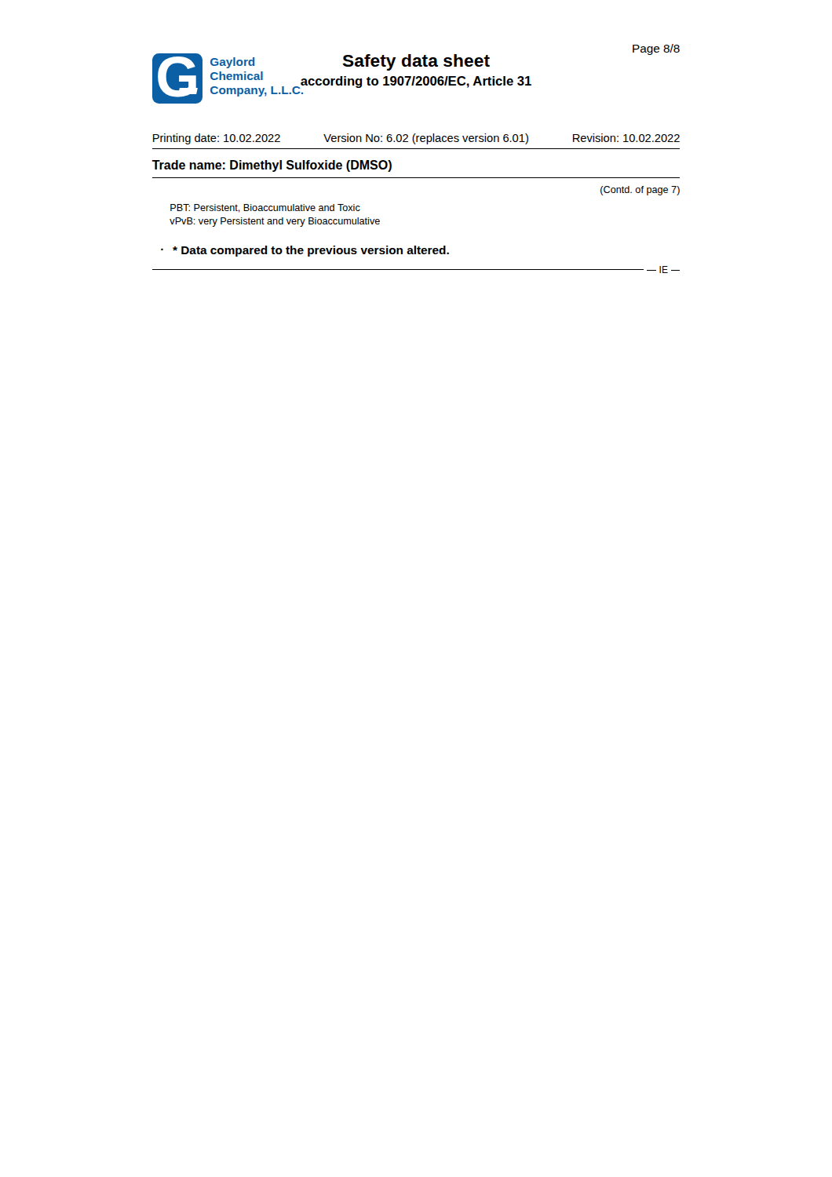Page 8/8
Gaylord
Chemical
Company, L.L.C.
Safety data sheet
according to 1907/2006/EC, Article 31
Printing date: 10.02.2022
Version No: 6.02 (replaces version 6.01)
Revision: 10.02.2022
Trade name: Dimethyl Sulfoxide (DMSO)
(Contd. of page 7)
PBT: Persistent, Bioaccumulative and Toxic
vPvB: very Persistent and very Bioaccumulative
* Data compared to the previous version altered.
IE